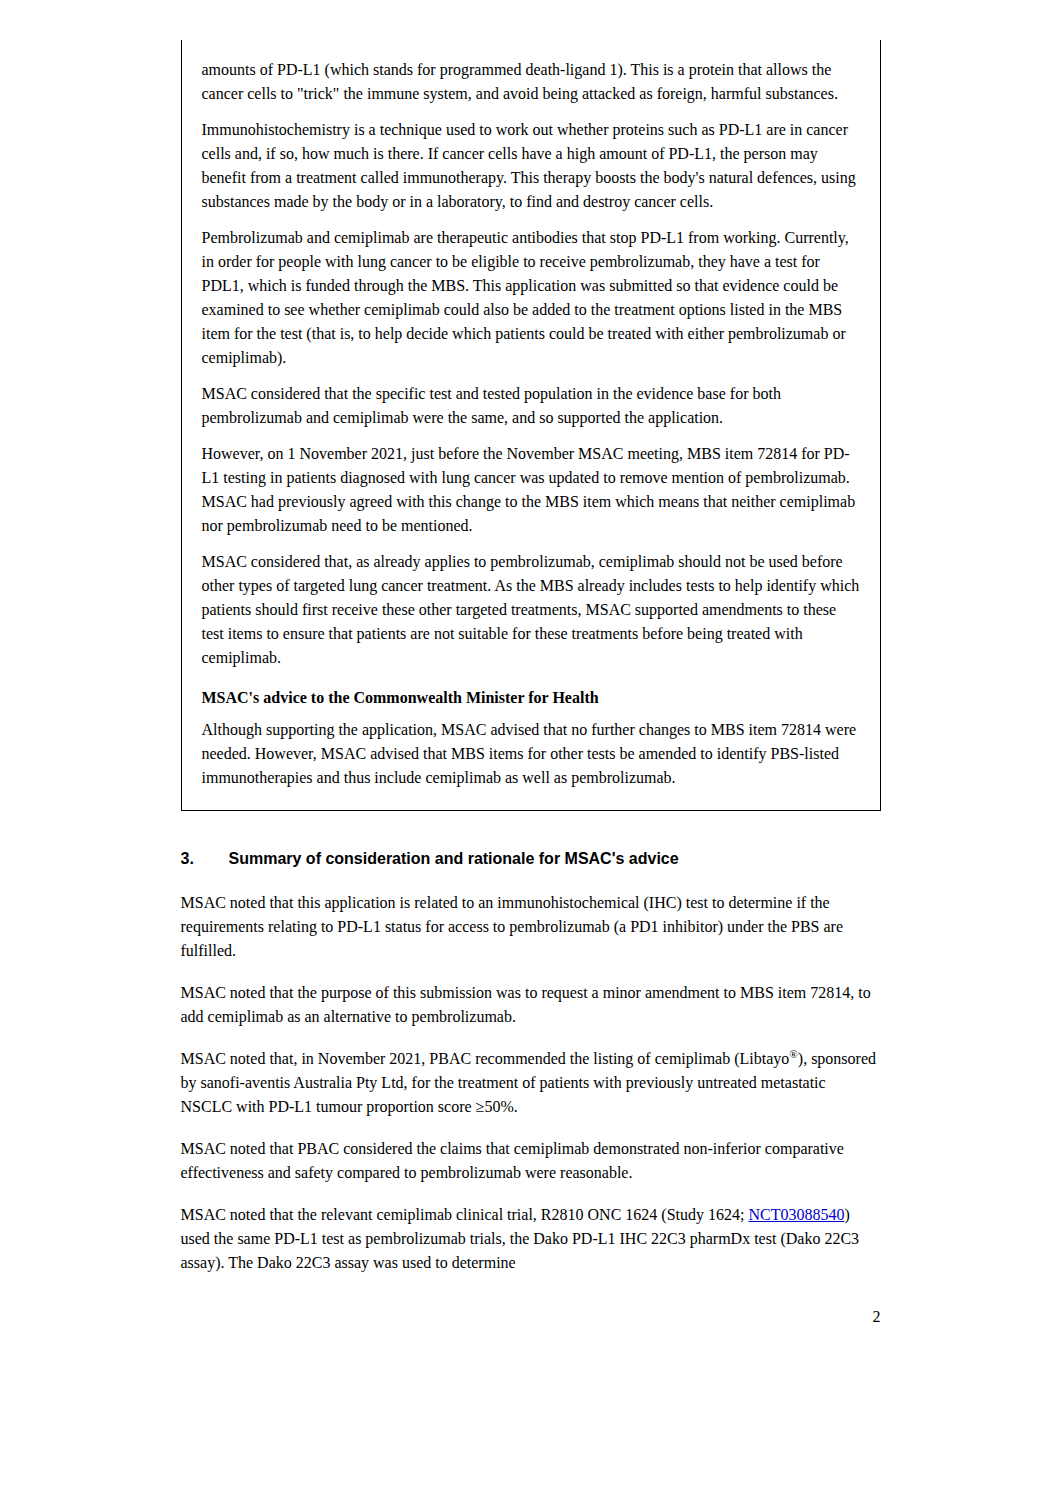amounts of PD-L1 (which stands for programmed death-ligand 1). This is a protein that allows the cancer cells to "trick" the immune system, and avoid being attacked as foreign, harmful substances.
Immunohistochemistry is a technique used to work out whether proteins such as PD-L1 are in cancer cells and, if so, how much is there. If cancer cells have a high amount of PD-L1, the person may benefit from a treatment called immunotherapy. This therapy boosts the body's natural defences, using substances made by the body or in a laboratory, to find and destroy cancer cells.
Pembrolizumab and cemiplimab are therapeutic antibodies that stop PD-L1 from working. Currently, in order for people with lung cancer to be eligible to receive pembrolizumab, they have a test for PDL1, which is funded through the MBS. This application was submitted so that evidence could be examined to see whether cemiplimab could also be added to the treatment options listed in the MBS item for the test (that is, to help decide which patients could be treated with either pembrolizumab or cemiplimab).
MSAC considered that the specific test and tested population in the evidence base for both pembrolizumab and cemiplimab were the same, and so supported the application.
However, on 1 November 2021, just before the November MSAC meeting, MBS item 72814 for PD-L1 testing in patients diagnosed with lung cancer was updated to remove mention of pembrolizumab. MSAC had previously agreed with this change to the MBS item which means that neither cemiplimab nor pembrolizumab need to be mentioned.
MSAC considered that, as already applies to pembrolizumab, cemiplimab should not be used before other types of targeted lung cancer treatment. As the MBS already includes tests to help identify which patients should first receive these other targeted treatments, MSAC supported amendments to these test items to ensure that patients are not suitable for these treatments before being treated with cemiplimab.
MSAC's advice to the Commonwealth Minister for Health
Although supporting the application, MSAC advised that no further changes to MBS item 72814 were needed. However, MSAC advised that MBS items for other tests be amended to identify PBS-listed immunotherapies and thus include cemiplimab as well as pembrolizumab.
3. Summary of consideration and rationale for MSAC's advice
MSAC noted that this application is related to an immunohistochemical (IHC) test to determine if the requirements relating to PD-L1 status for access to pembrolizumab (a PD1 inhibitor) under the PBS are fulfilled.
MSAC noted that the purpose of this submission was to request a minor amendment to MBS item 72814, to add cemiplimab as an alternative to pembrolizumab.
MSAC noted that, in November 2021, PBAC recommended the listing of cemiplimab (Libtayo®), sponsored by sanofi-aventis Australia Pty Ltd, for the treatment of patients with previously untreated metastatic NSCLC with PD-L1 tumour proportion score ≥50%.
MSAC noted that PBAC considered the claims that cemiplimab demonstrated non-inferior comparative effectiveness and safety compared to pembrolizumab were reasonable.
MSAC noted that the relevant cemiplimab clinical trial, R2810 ONC 1624 (Study 1624; NCT03088540) used the same PD-L1 test as pembrolizumab trials, the Dako PD-L1 IHC 22C3 pharmDx test (Dako 22C3 assay). The Dako 22C3 assay was used to determine
2